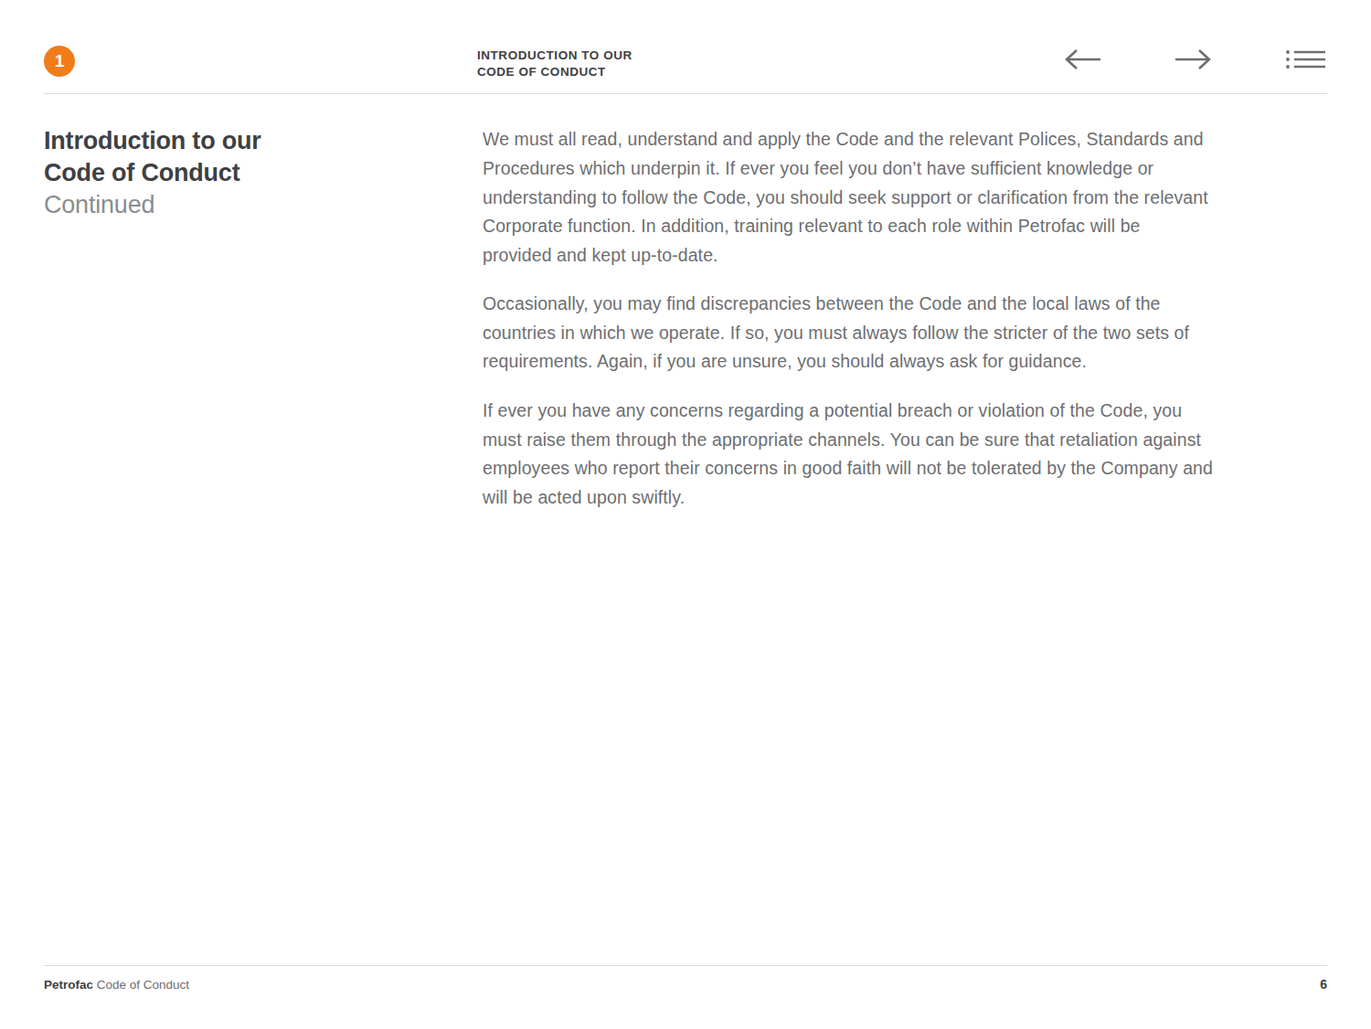1
Introduction to our
Code of Conduct
Introduction to our
Code of Conduct Continued
We must all read, understand and apply the Code and the relevant Polices, Standards and Procedures which underpin it. If ever you feel you don’t have sufficient knowledge or understanding to follow the Code, you should seek support or clarification from the relevant Corporate function. In addition, training relevant to each role within Petrofac will be provided and kept up-to-date.
Occasionally, you may find discrepancies between the Code and the local laws of the countries in which we operate. If so, you must always follow the stricter of the two sets of requirements. Again, if you are unsure, you should always ask for guidance.
If ever you have any concerns regarding a potential breach or violation of the Code, you must raise them through the appropriate channels. You can be sure that retaliation against employees who report their concerns in good faith will not be tolerated by the Company and will be acted upon swiftly.
Petrofac Code of Conduct
6